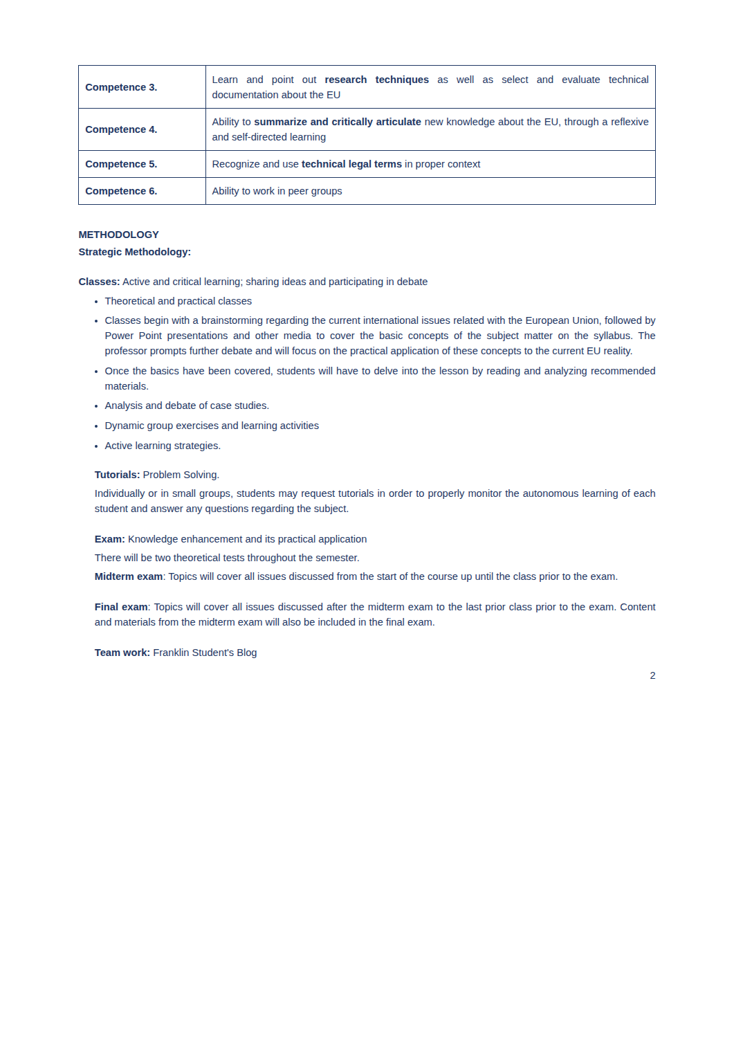| Competence 3. | Learn and point out research techniques as well as select and evaluate technical documentation about the EU |
| Competence 4. | Ability to summarize and critically articulate new knowledge about the EU, through a reflexive and self-directed learning |
| Competence 5. | Recognize and use technical legal terms in proper context |
| Competence 6. | Ability to work in peer groups |
METHODOLOGY
Strategic Methodology:
Classes: Active and critical learning; sharing ideas and participating in debate
Theoretical and practical classes
Classes begin with a brainstorming regarding the current international issues related with the European Union, followed by Power Point presentations and other media to cover the basic concepts of the subject matter on the syllabus. The professor prompts further debate and will focus on the practical application of these concepts to the current EU reality.
Once the basics have been covered, students will have to delve into the lesson by reading and analyzing recommended materials.
Analysis and debate of case studies.
Dynamic group exercises and learning activities
Active learning strategies.
Tutorials: Problem Solving.
Individually or in small groups, students may request tutorials in order to properly monitor the autonomous learning of each student and answer any questions regarding the subject.
Exam: Knowledge enhancement and its practical application
There will be two theoretical tests throughout the semester.
Midterm exam: Topics will cover all issues discussed from the start of the course up until the class prior to the exam.
Final exam: Topics will cover all issues discussed after the midterm exam to the last prior class prior to the exam. Content and materials from the midterm exam will also be included in the final exam.
Team work: Franklin Student's Blog
2